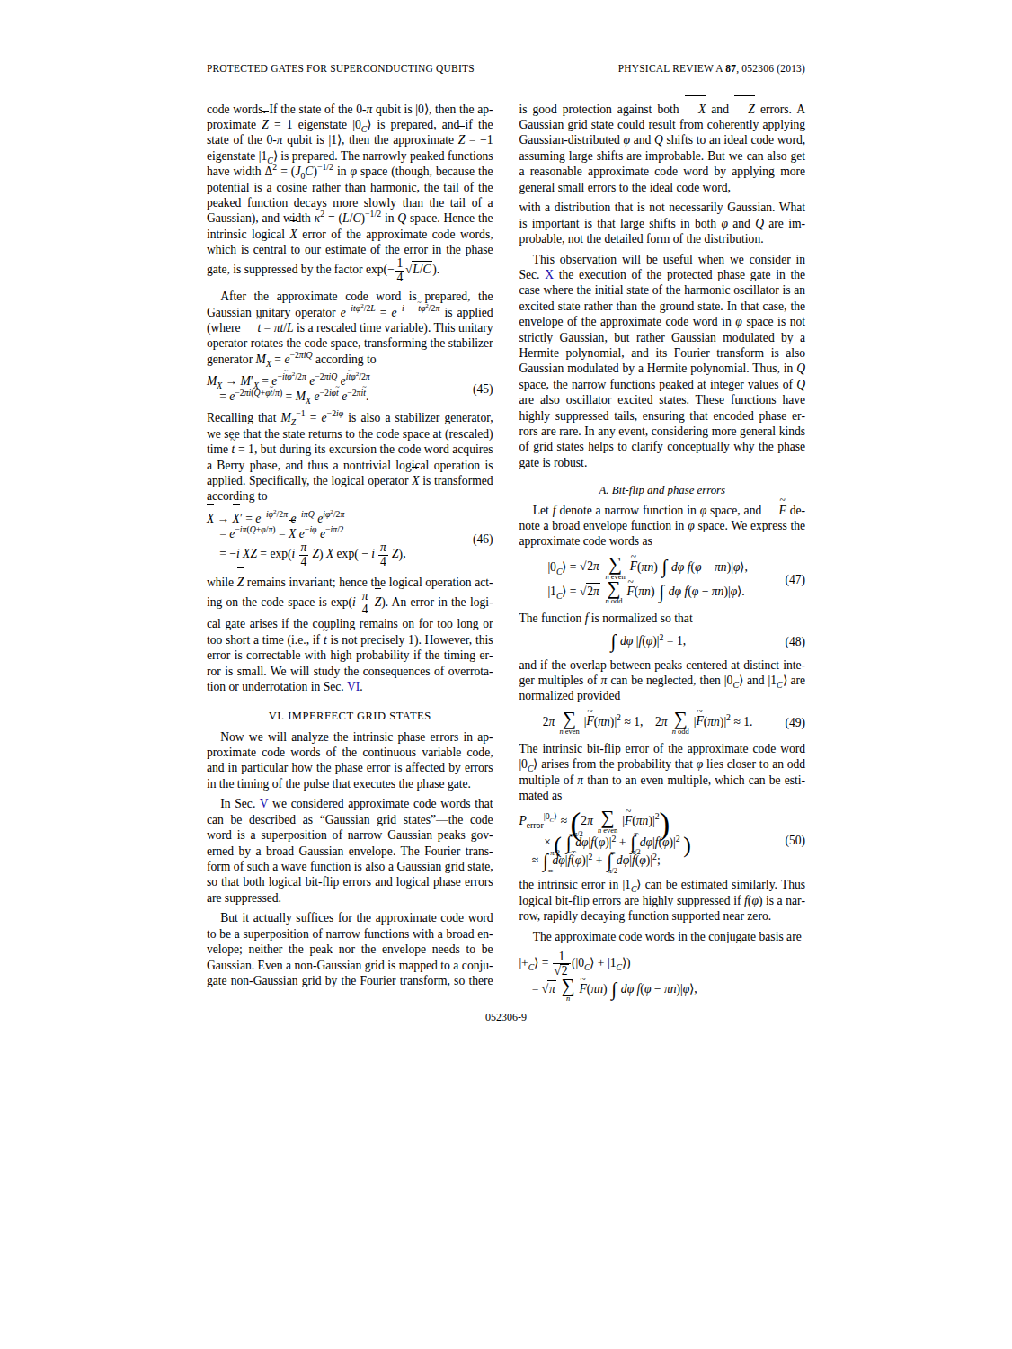Protected gates for superconducting qubits
Physical Review A 87, 052306 (2013)
code words. If the state of the 0-π qubit is |0⟩, then the approximate Z = 1 eigenstate |0C⟩ is prepared, and if the state of the 0-π qubit is |1⟩, then the approximate Z = −1 eigenstate |1C⟩ is prepared. The narrowly peaked functions have width Δ2 = (J0C)−1/2 in φ space (though, because the potential is a cosine rather than harmonic, the tail of the peaked function decays more slowly than the tail of a Gaussian), and width κ2 = (L/C)−1/2 in Q space. Hence the intrinsic logical X error of the approximate code words, which is central to our estimate of the error in the phase gate, is suppressed by the factor exp(−14√L/C).
After the approximate code word is prepared, the Gaussian unitary operator e−itφ2/2L = e−i~t φ2/2π is applied (where ~t = πt/L is a rescaled time variable). This unitary operator rotates the code space, transforming the stabilizer generator MX = e−2πiQ according to
MX → M′X = e−i~t φ2/2π e−2πiQ ei~t φ2/2π = e−2πi(Q+φ~t/π) = MX e−2iφ~t e−2πi~t.
(45)
Recalling that MZ−1 = e−2iφ is also a stabilizer generator, we see that the state returns to the code space at (rescaled) time ~t = 1, but during its excursion the code word acquires a Berry phase, and thus a nontrivial logical operation is applied. Specifically, the logical operator X is transformed according to
X → X′ = e−iφ2/2π e−iπQ eiφ2/2π = e−iπ(Q+φ/π) = X e−iφ e−iπ/2 = −i X Z = exp(i π 4 Z) X exp( − i π 4 Z),
(46)
while Z remains invariant; hence the logical operation acting on the code space is exp(i π 4 Z). An error in the logical gate arises if the coupling remains on for too long or too short a time (i.e., if ~t is not precisely 1). However, this error is correctable with high probability if the timing error is small. We will study the consequences of overrotation or underrotation in Sec. VI.
VI. Imperfect grid states
Now we will analyze the intrinsic phase errors in approximate code words of the continuous variable code, and in particular how the phase error is affected by errors in the timing of the pulse that executes the phase gate.
In Sec. V we considered approximate code words that can be described as “Gaussian grid states”—the code word is a superposition of narrow Gaussian peaks governed by a broad Gaussian envelope. The Fourier transform of such a wave function is also a Gaussian grid state, so that both logical bit-flip errors and logical phase errors are suppressed.
But it actually suffices for the approximate code word to be a superposition of narrow functions with a broad envelope; neither the peak nor the envelope needs to be Gaussian. Even a non-Gaussian grid is mapped to a conjugate non-Gaussian grid by the Fourier transform, so there is good protection against both X and Z errors. A Gaussian grid state could result from coherently applying Gaussian-distributed φ and Q shifts to an ideal code word, assuming large shifts are improbable. But we can also get a reasonable approximate code word by applying more general small errors to the ideal code word,
with a distribution that is not necessarily Gaussian. What is important is that large shifts in both φ and Q are improbable, not the detailed form of the distribution.
This observation will be useful when we consider in Sec. X the execution of the protected phase gate in the case where the initial state of the harmonic oscillator is an excited state rather than the ground state. In that case, the envelope of the approximate code word in φ space is not strictly Gaussian, but rather Gaussian modulated by a Hermite polynomial, and its Fourier transform is also Gaussian modulated by a Hermite polynomial. Thus, in Q space, the narrow functions peaked at integer values of Q are also oscillator excited states. These functions have highly suppressed tails, ensuring that encoded phase errors are rare. In any event, considering more general kinds of grid states helps to clarify conceptually why the phase gate is robust.
A. Bit-flip and phase errors
Let f denote a narrow function in φ space, and ~F denote a broad envelope function in φ space. We express the approximate code words as
|0C⟩ = √2π ∑n even ~F(πn) ∫ dφ f(φ − πn)|φ⟩, |1C⟩ = √2π ∑n odd ~F(πn) ∫ dφ f(φ − πn)|φ⟩.
(47)
The function f is normalized so that
∫ dφ |f(φ)|2 = 1,
(48)
and if the overlap between peaks centered at distinct integer multiples of π can be neglected, then |0C⟩ and |1C⟩ are normalized provided
2π ∑n even |~F(πn)|2 ≈ 1, 2π ∑n odd |~F(πn)|2 ≈ 1.
(49)
The intrinsic bit-flip error of the approximate code word |0C⟩ arises from the probability that φ lies closer to an odd multiple of π than to an even multiple, which can be estimated as
Perror|0C⟩ ≈ (2π ∑n even |~F(πn)|2) × ( −π/2∫−∞ dφ|f(φ)|2 + ∞∫π/2 dφ|f(φ)|2 ) ≈ −π/2∫−∞ dφ|f(φ)|2 + ∞∫π/2 dφ|f(φ)|2;
(50)
the intrinsic error in |1C⟩ can be estimated similarly. Thus logical bit-flip errors are highly suppressed if f(φ) is a narrow, rapidly decaying function supported near zero.
The approximate code words in the conjugate basis are
|+C⟩ = 1√2(|0C⟩ + |1C⟩) = √π ∑n ~F(πn) ∫ dφ f(φ − πn)|φ⟩,
052306-9